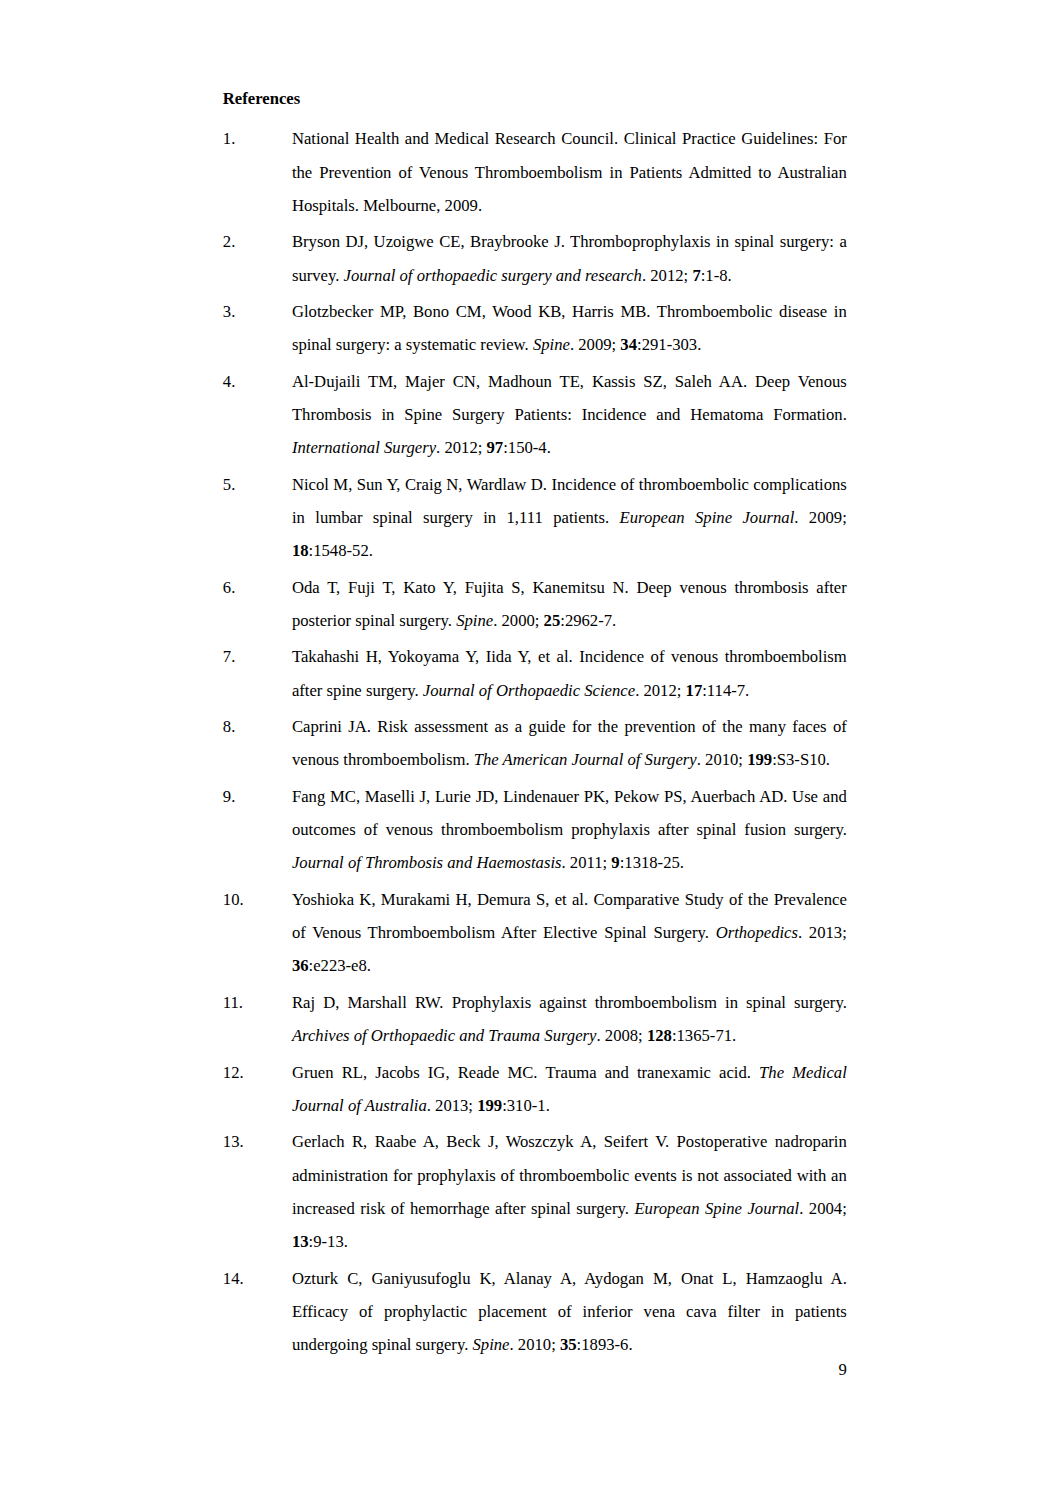References
1. National Health and Medical Research Council. Clinical Practice Guidelines: For the Prevention of Venous Thromboembolism in Patients Admitted to Australian Hospitals. Melbourne, 2009.
2. Bryson DJ, Uzoigwe CE, Braybrooke J. Thromboprophylaxis in spinal surgery: a survey. Journal of orthopaedic surgery and research. 2012; 7:1-8.
3. Glotzbecker MP, Bono CM, Wood KB, Harris MB. Thromboembolic disease in spinal surgery: a systematic review. Spine. 2009; 34:291-303.
4. Al-Dujaili TM, Majer CN, Madhoun TE, Kassis SZ, Saleh AA. Deep Venous Thrombosis in Spine Surgery Patients: Incidence and Hematoma Formation. International Surgery. 2012; 97:150-4.
5. Nicol M, Sun Y, Craig N, Wardlaw D. Incidence of thromboembolic complications in lumbar spinal surgery in 1,111 patients. European Spine Journal. 2009; 18:1548-52.
6. Oda T, Fuji T, Kato Y, Fujita S, Kanemitsu N. Deep venous thrombosis after posterior spinal surgery. Spine. 2000; 25:2962-7.
7. Takahashi H, Yokoyama Y, Iida Y, et al. Incidence of venous thromboembolism after spine surgery. Journal of Orthopaedic Science. 2012; 17:114-7.
8. Caprini JA. Risk assessment as a guide for the prevention of the many faces of venous thromboembolism. The American Journal of Surgery. 2010; 199:S3-S10.
9. Fang MC, Maselli J, Lurie JD, Lindenauer PK, Pekow PS, Auerbach AD. Use and outcomes of venous thromboembolism prophylaxis after spinal fusion surgery. Journal of Thrombosis and Haemostasis. 2011; 9:1318-25.
10. Yoshioka K, Murakami H, Demura S, et al. Comparative Study of the Prevalence of Venous Thromboembolism After Elective Spinal Surgery. Orthopedics. 2013; 36:e223-e8.
11. Raj D, Marshall RW. Prophylaxis against thromboembolism in spinal surgery. Archives of Orthopaedic and Trauma Surgery. 2008; 128:1365-71.
12. Gruen RL, Jacobs IG, Reade MC. Trauma and tranexamic acid. The Medical Journal of Australia. 2013; 199:310-1.
13. Gerlach R, Raabe A, Beck J, Woszczyk A, Seifert V. Postoperative nadroparin administration for prophylaxis of thromboembolic events is not associated with an increased risk of hemorrhage after spinal surgery. European Spine Journal. 2004; 13:9-13.
14. Ozturk C, Ganiyusufoglu K, Alanay A, Aydogan M, Onat L, Hamzaoglu A. Efficacy of prophylactic placement of inferior vena cava filter in patients undergoing spinal surgery. Spine. 2010; 35:1893-6.
9